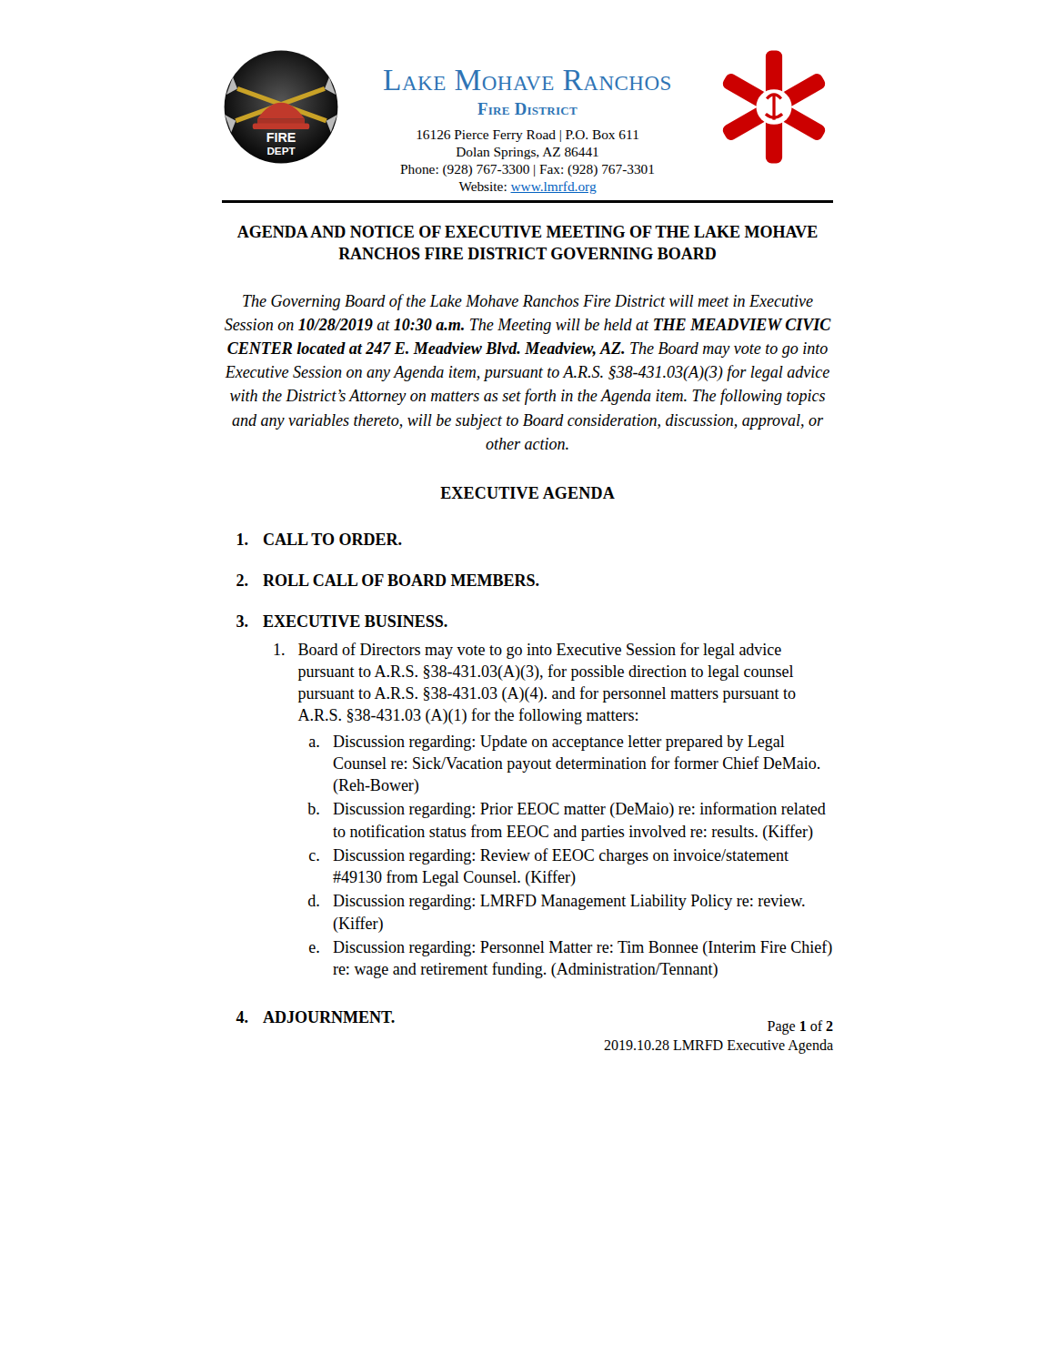Lake Mohave Ranchos
Fire District
16126 Pierce Ferry Road | P.O. Box 611
Dolan Springs, AZ 86441
Phone: (928) 767‑3300 | Fax: (928) 767‑3301
Website: www.lmrfd.org
Agenda and Notice of Executive Meeting of the Lake Mohave
Ranchos Fire District Governing Board
The Governing Board of the Lake Mohave Ranchos Fire District will meet in Executive Session on 10/28/2019 at 10:30 a.m. The Meeting will be held at THE MEADVIEW CIVIC CENTER located at 247 E. Meadview Blvd. Meadview, AZ. The Board may vote to go into Executive Session on any Agenda item, pursuant to A.R.S. §38-431.03(A)(3) for legal advice with the District’s Attorney on matters as set forth in the Agenda item. The following topics and any variables thereto, will be subject to Board consideration, discussion, approval, or other action.
EXECUTIVE AGENDA
CALL TO ORDER.
ROLL CALL OF BOARD MEMBERS.
EXECUTIVE BUSINESS.
Board of Directors may vote to go into Executive Session for legal advice pursuant to A.R.S. §38-431.03(A)(3), for possible direction to legal counsel pursuant to A.R.S. §38-431.03 (A)(4). and for personnel matters pursuant to A.R.S. §38-431.03 (A)(1) for the following matters:
Discussion regarding: Update on acceptance letter prepared by Legal Counsel re: Sick/Vacation payout determination for former Chief DeMaio. (Reh-Bower)
Discussion regarding: Prior EEOC matter (DeMaio) re: information related to notification status from EEOC and parties involved re: results. (Kiffer)
Discussion regarding: Review of EEOC charges on invoice/statement #49130 from Legal Counsel. (Kiffer)
Discussion regarding: LMRFD Management Liability Policy re: review. (Kiffer)
Discussion regarding: Personnel Matter re: Tim Bonnee (Interim Fire Chief) re: wage and retirement funding. (Administration/Tennant)
ADJOURNMENT.
Page 1 of 2
2019.10.28 LMRFD Executive Agenda